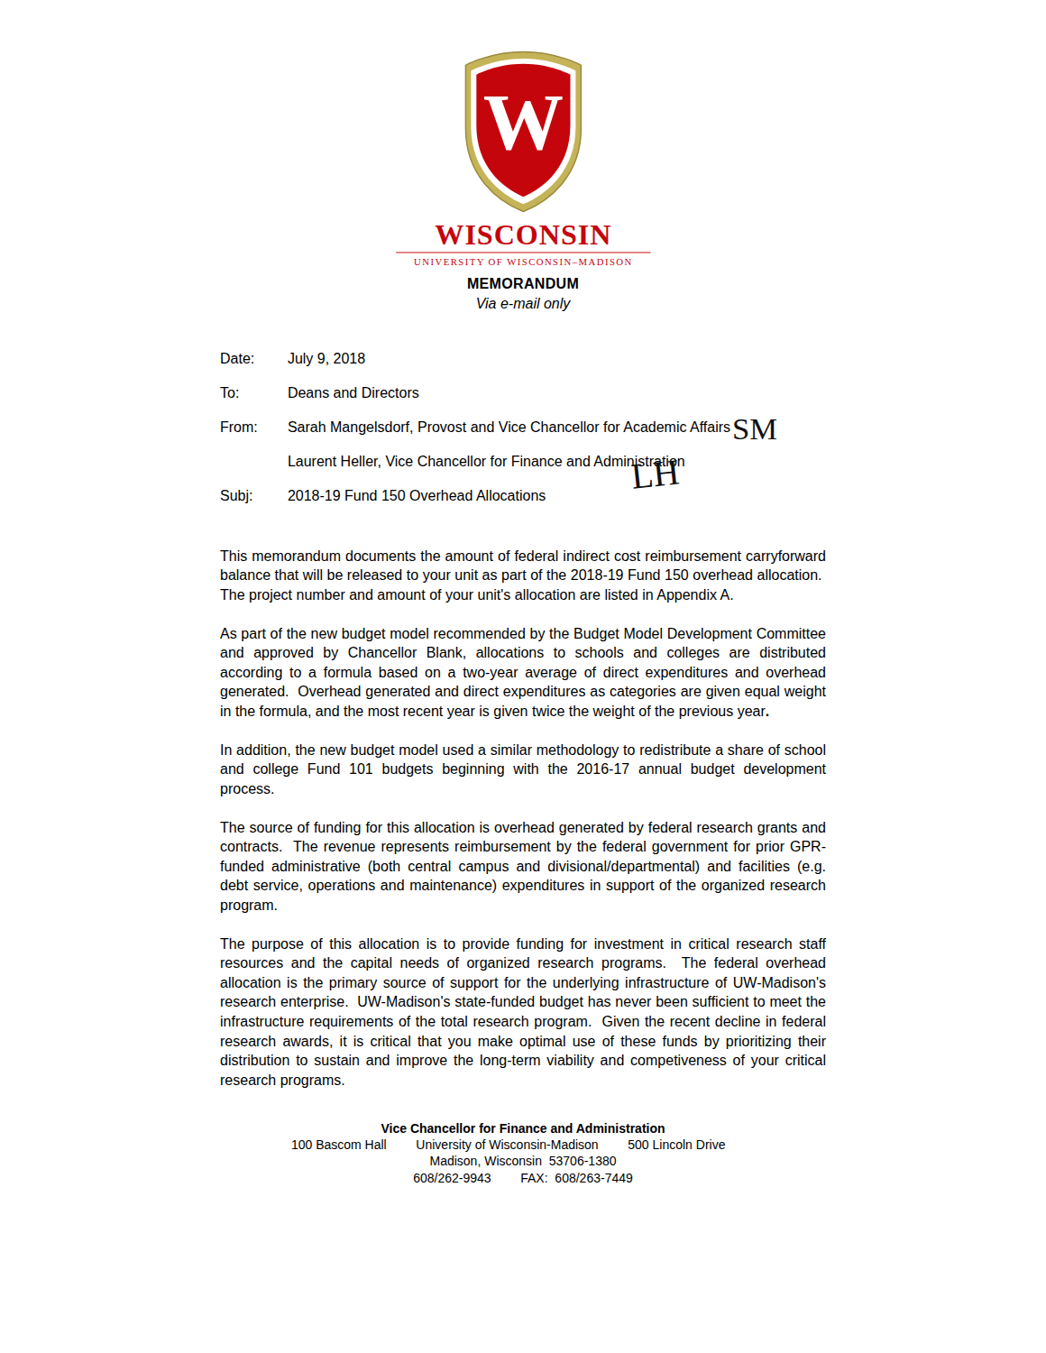W WISCONSIN UNIVERSITY OF WISCONSIN–MADISON
MEMORANDUM
Via e-mail only
| Date: | July 9, 2018 |
| To: | Deans and Directors |
| From: | Sarah Mangelsdorf, Provost and Vice Chancellor for Academic Affairs SM |
| | Laurent Heller, Vice Chancellor for Finance and Administration LH |
| Subj: | 2018-19 Fund 150 Overhead Allocations |
This memorandum documents the amount of federal indirect cost reimbursement carryforward balance that will be released to your unit as part of the 2018-19 Fund 150 overhead allocation. The project number and amount of your unit's allocation are listed in Appendix A.
As part of the new budget model recommended by the Budget Model Development Committee and approved by Chancellor Blank, allocations to schools and colleges are distributed according to a formula based on a two-year average of direct expenditures and overhead generated. Overhead generated and direct expenditures as categories are given equal weight in the formula, and the most recent year is given twice the weight of the previous year.
In addition, the new budget model used a similar methodology to redistribute a share of school and college Fund 101 budgets beginning with the 2016-17 annual budget development process.
The source of funding for this allocation is overhead generated by federal research grants and contracts. The revenue represents reimbursement by the federal government for prior GPR-funded administrative (both central campus and divisional/departmental) and facilities (e.g. debt service, operations and maintenance) expenditures in support of the organized research program.
The purpose of this allocation is to provide funding for investment in critical research staff resources and the capital needs of organized research programs. The federal overhead allocation is the primary source of support for the underlying infrastructure of UW-Madison's research enterprise. UW-Madison's state-funded budget has never been sufficient to meet the infrastructure requirements of the total research program. Given the recent decline in federal research awards, it is critical that you make optimal use of these funds by prioritizing their distribution to sustain and improve the long-term viability and competiveness of your critical research programs.
Vice Chancellor for Finance and Administration
100 Bascom Hall University of Wisconsin-Madison 500 Lincoln Drive Madison, Wisconsin 53706-1380
608/262-9943 FAX: 608/263-7449